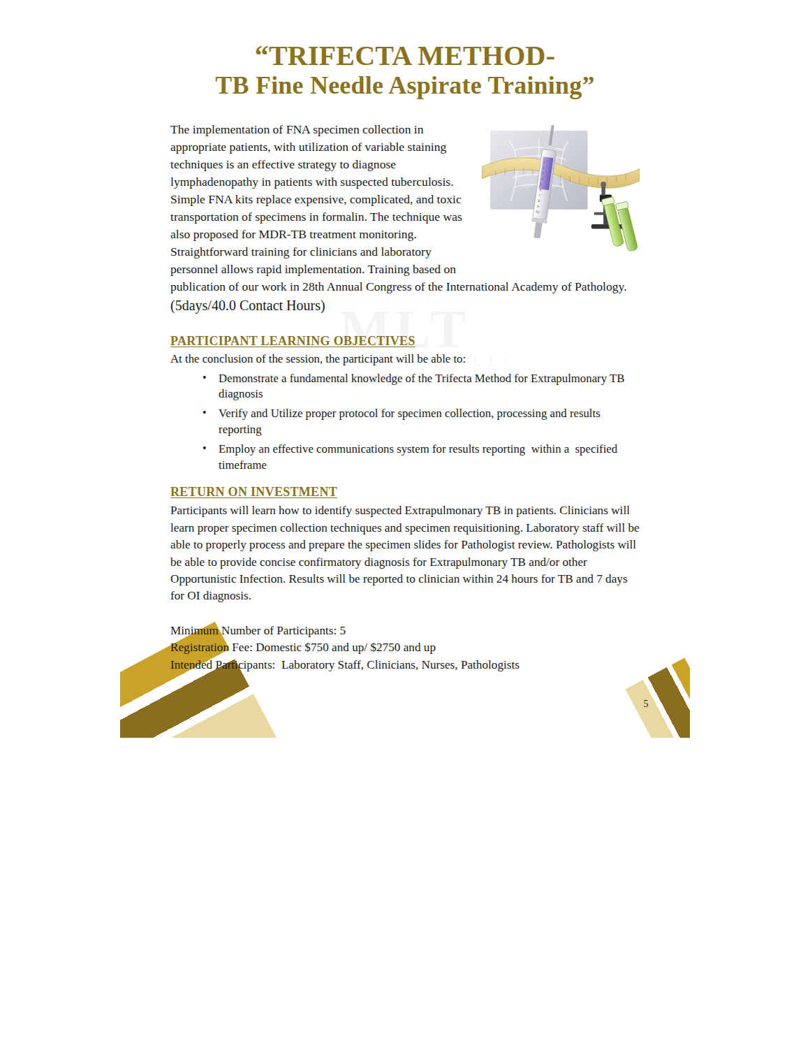MLT
CONSULTANTS LLC
“TRIFECTA METHOD- TB Fine Needle Aspirate Training”
The implementation of FNA specimen collection in appropriate patients, with utilization of variable staining techniques is an effective strategy to diagnose lymphadenopathy in patients with suspected tuberculosis. Simple FNA kits replace expensive, complicated, and toxic transportation of specimens in formalin. The technique was also proposed for MDR-TB treatment monitoring. Straightforward training for clinicians and laboratory personnel allows rapid implementation. Training based on publication of our work in 28th Annual Congress of the International Academy of Pathology. (5days/40.0 Contact Hours)
PARTICIPANT LEARNING OBJECTIVES
At the conclusion of the session, the participant will be able to:
Demonstrate a fundamental knowledge of the Trifecta Method for Extrapulmonary TB diagnosis
Verify and Utilize proper protocol for specimen collection, processing and results reporting
Employ an effective communications system for results reporting within a specified timeframe
RETURN ON INVESTMENT
Participants will learn how to identify suspected Extrapulmonary TB in patients. Clinicians will learn proper specimen collection techniques and specimen requisitioning. Laboratory staff will be able to properly process and prepare the specimen slides for Pathologist review. Pathologists will be able to provide concise confirmatory diagnosis for Extrapulmonary TB and/or other Opportunistic Infection. Results will be reported to clinician within 24 hours for TB and 7 days for OI diagnosis.
Minimum Number of Participants: 5
Registration Fee: Domestic $750 and up/ $2750 and up
Intended Participants: Laboratory Staff, Clinicians, Nurses, Pathologists
5